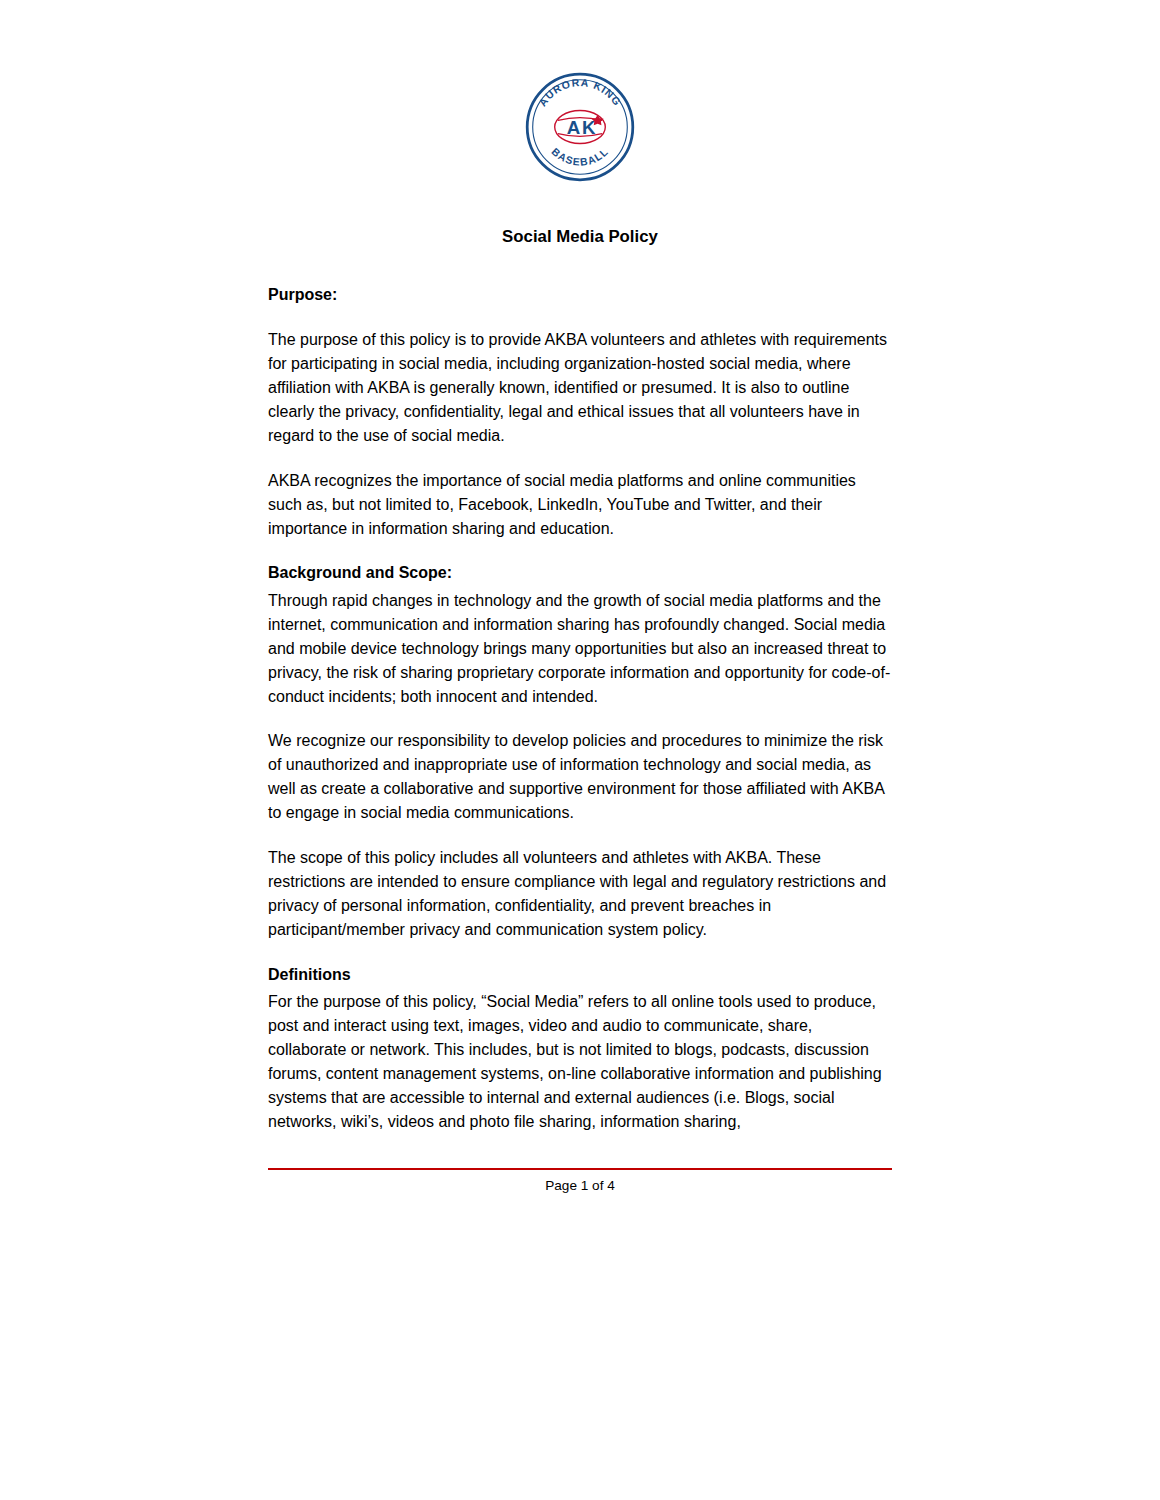AURORA KING BASEBALL A K
Social Media Policy
Purpose:
The purpose of this policy is to provide AKBA volunteers and athletes with requirements for participating in social media, including organization-hosted social media, where affiliation with AKBA is generally known, identified or presumed. It is also to outline clearly the privacy, confidentiality, legal and ethical issues that all volunteers have in regard to the use of social media.
AKBA recognizes the importance of social media platforms and online communities such as, but not limited to, Facebook, LinkedIn, YouTube and Twitter, and their importance in information sharing and education.
Background and Scope:
Through rapid changes in technology and the growth of social media platforms and the internet, communication and information sharing has profoundly changed. Social media and mobile device technology brings many opportunities but also an increased threat to privacy, the risk of sharing proprietary corporate information and opportunity for code-of-conduct incidents; both innocent and intended.
We recognize our responsibility to develop policies and procedures to minimize the risk of unauthorized and inappropriate use of information technology and social media, as well as create a collaborative and supportive environment for those affiliated with AKBA to engage in social media communications.
The scope of this policy includes all volunteers and athletes with AKBA. These restrictions are intended to ensure compliance with legal and regulatory restrictions and privacy of personal information, confidentiality, and prevent breaches in participant/member privacy and communication system policy.
Definitions
For the purpose of this policy, “Social Media” refers to all online tools used to produce, post and interact using text, images, video and audio to communicate, share, collaborate or network. This includes, but is not limited to blogs, podcasts, discussion forums, content management systems, on-line collaborative information and publishing systems that are accessible to internal and external audiences (i.e. Blogs, social networks, wiki’s, videos and photo file sharing, information sharing,
Page 1 of 4